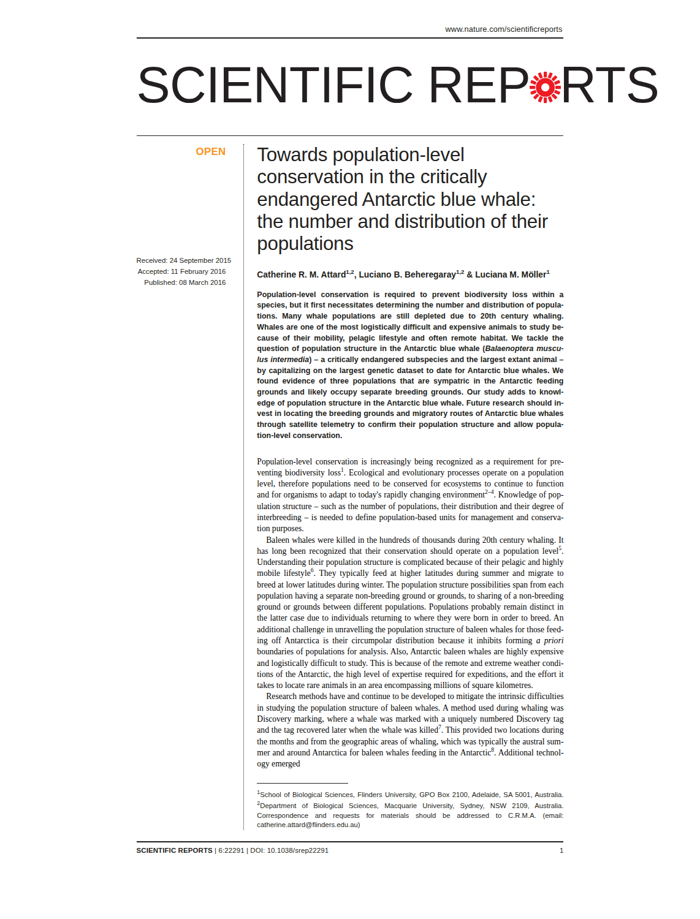www.nature.com/scientificreports
SCIENTIFIC REP RTS
OPEN
Received: 24 September 2015
Accepted: 11 February 2016
Published: 08 March 2016
Towards population-level conservation in the critically endangered Antarctic blue whale: the number and distribution of their populations
Catherine R. M. Attard1,2, Luciano B. Beheregaray1,2 & Luciana M. Möller1
Population-level conservation is required to prevent biodiversity loss within a species, but it first necessitates determining the number and distribution of populations. Many whale populations are still depleted due to 20th century whaling. Whales are one of the most logistically difficult and expensive animals to study because of their mobility, pelagic lifestyle and often remote habitat. We tackle the question of population structure in the Antarctic blue whale (Balaenoptera musculus intermedia) – a critically endangered subspecies and the largest extant animal – by capitalizing on the largest genetic dataset to date for Antarctic blue whales. We found evidence of three populations that are sympatric in the Antarctic feeding grounds and likely occupy separate breeding grounds. Our study adds to knowledge of population structure in the Antarctic blue whale. Future research should invest in locating the breeding grounds and migratory routes of Antarctic blue whales through satellite telemetry to confirm their population structure and allow population-level conservation.
Population-level conservation is increasingly being recognized as a requirement for preventing biodiversity loss1. Ecological and evolutionary processes operate on a population level, therefore populations need to be conserved for ecosystems to continue to function and for organisms to adapt to today's rapidly changing environment2–4. Knowledge of population structure – such as the number of populations, their distribution and their degree of interbreeding – is needed to define population-based units for management and conservation purposes.
Baleen whales were killed in the hundreds of thousands during 20th century whaling. It has long been recognized that their conservation should operate on a population level5. Understanding their population structure is complicated because of their pelagic and highly mobile lifestyle6. They typically feed at higher latitudes during summer and migrate to breed at lower latitudes during winter. The population structure possibilities span from each population having a separate non-breeding ground or grounds, to sharing of a non-breeding ground or grounds between different populations. Populations probably remain distinct in the latter case due to individuals returning to where they were born in order to breed. An additional challenge in unravelling the population structure of baleen whales for those feeding off Antarctica is their circumpolar distribution because it inhibits forming a priori boundaries of populations for analysis. Also, Antarctic baleen whales are highly expensive and logistically difficult to study. This is because of the remote and extreme weather conditions of the Antarctic, the high level of expertise required for expeditions, and the effort it takes to locate rare animals in an area encompassing millions of square kilometres.
Research methods have and continue to be developed to mitigate the intrinsic difficulties in studying the population structure of baleen whales. A method used during whaling was Discovery marking, where a whale was marked with a uniquely numbered Discovery tag and the tag recovered later when the whale was killed7. This provided two locations during the months and from the geographic areas of whaling, which was typically the austral summer and around Antarctica for baleen whales feeding in the Antarctic8. Additional technology emerged
1School of Biological Sciences, Flinders University, GPO Box 2100, Adelaide, SA 5001, Australia. 2Department of Biological Sciences, Macquarie University, Sydney, NSW 2109, Australia. Correspondence and requests for materials should be addressed to C.R.M.A. (email: catherine.attard@flinders.edu.au)
SCIENTIFIC REPORTS | 6:22291 | DOI: 10.1038/srep22291
1